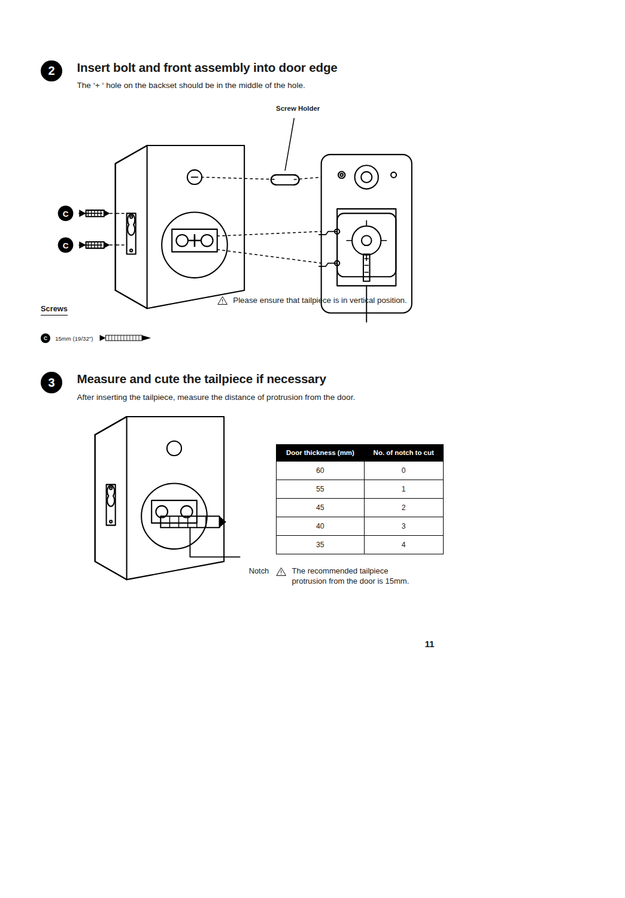2
Insert bolt and front assembly into door edge
The ‘+ ‘ hole on the backset should be in the middle of the hole.
Screw Holder
C C
Screws
C 15mm (19/32")
Please ensure that tailpiece is in vertical position.
3
Measure and cute the tailpiece if necessary
After inserting the tailpiece, measure the distance of protrusion from the door.
Notch
| Door thickness (mm) | No. of notch to cut |
| --- | --- |
| 60 | 0 |
| 55 | 1 |
| 45 | 2 |
| 40 | 3 |
| 35 | 4 |
The recommended tailpiece
protrusion from the door is 15mm.
11